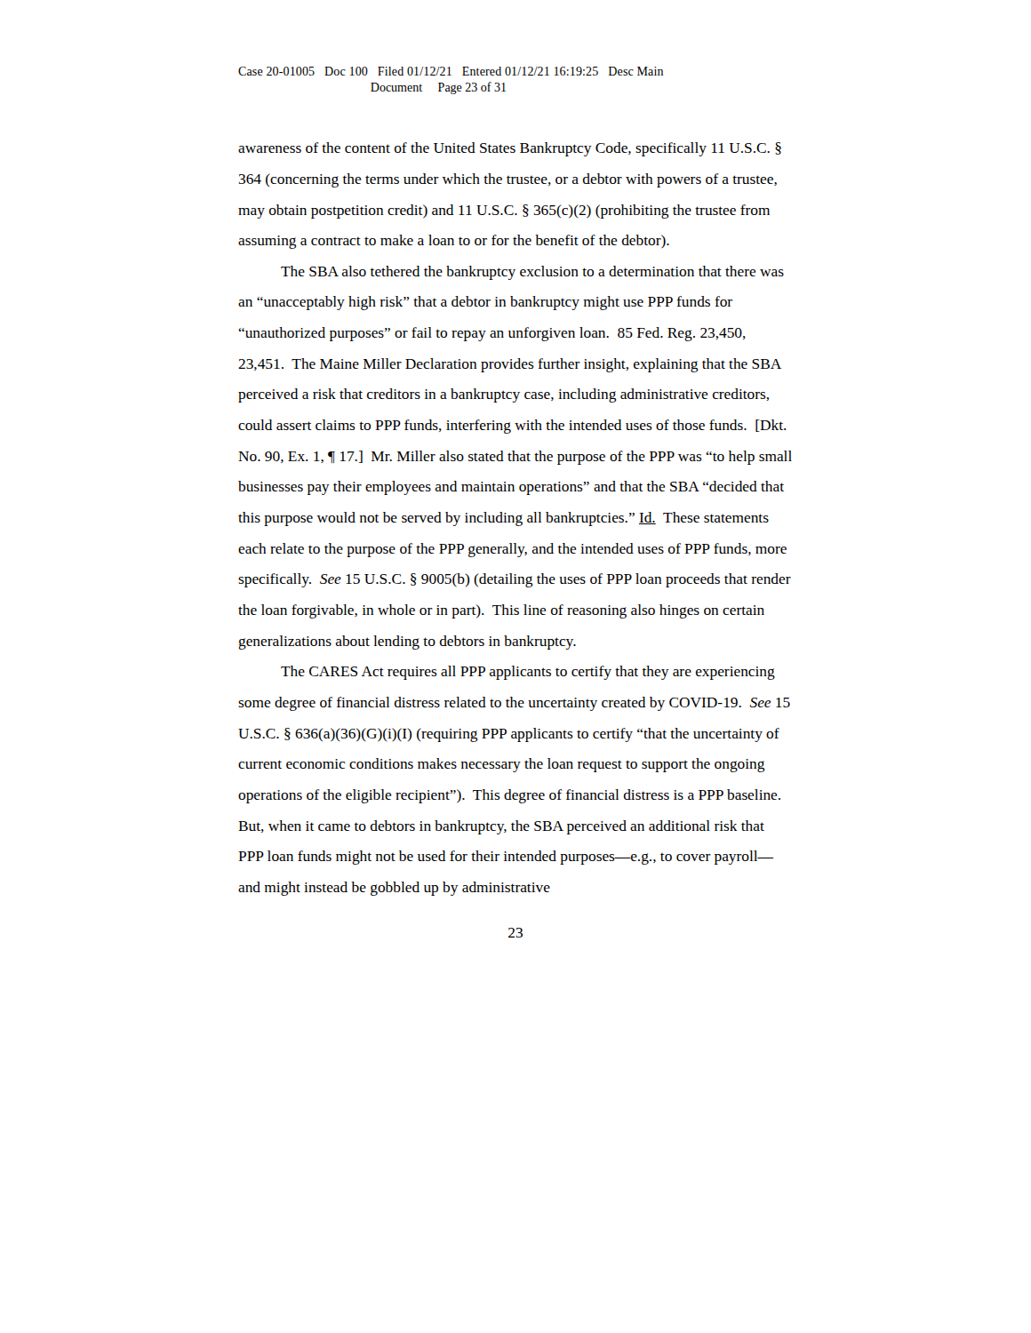Case 20-01005 Doc 100 Filed 01/12/21 Entered 01/12/21 16:19:25 Desc Main Document Page 23 of 31
awareness of the content of the United States Bankruptcy Code, specifically 11 U.S.C. § 364 (concerning the terms under which the trustee, or a debtor with powers of a trustee, may obtain postpetition credit) and 11 U.S.C. § 365(c)(2) (prohibiting the trustee from assuming a contract to make a loan to or for the benefit of the debtor).
The SBA also tethered the bankruptcy exclusion to a determination that there was an “unacceptably high risk” that a debtor in bankruptcy might use PPP funds for “unauthorized purposes” or fail to repay an unforgiven loan. 85 Fed. Reg. 23,450, 23,451. The Maine Miller Declaration provides further insight, explaining that the SBA perceived a risk that creditors in a bankruptcy case, including administrative creditors, could assert claims to PPP funds, interfering with the intended uses of those funds. [Dkt. No. 90, Ex. 1, ¶ 17.] Mr. Miller also stated that the purpose of the PPP was “to help small businesses pay their employees and maintain operations” and that the SBA “decided that this purpose would not be served by including all bankruptcies.” Id. These statements each relate to the purpose of the PPP generally, and the intended uses of PPP funds, more specifically. See 15 U.S.C. § 9005(b) (detailing the uses of PPP loan proceeds that render the loan forgivable, in whole or in part). This line of reasoning also hinges on certain generalizations about lending to debtors in bankruptcy.
The CARES Act requires all PPP applicants to certify that they are experiencing some degree of financial distress related to the uncertainty created by COVID-19. See 15 U.S.C. § 636(a)(36)(G)(i)(I) (requiring PPP applicants to certify “that the uncertainty of current economic conditions makes necessary the loan request to support the ongoing operations of the eligible recipient”). This degree of financial distress is a PPP baseline. But, when it came to debtors in bankruptcy, the SBA perceived an additional risk that PPP loan funds might not be used for their intended purposes—e.g., to cover payroll—and might instead be gobbled up by administrative
23